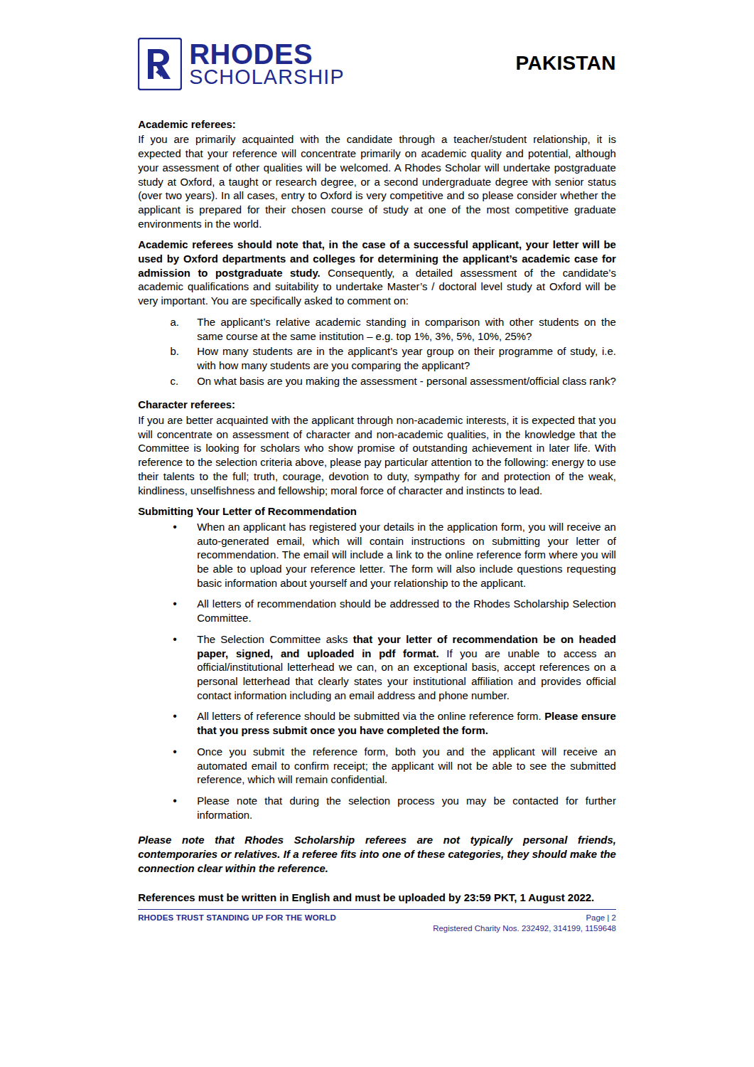RHODES SCHOLARSHIP
PAKISTAN
Academic referees:
If you are primarily acquainted with the candidate through a teacher/student relationship, it is expected that your reference will concentrate primarily on academic quality and potential, although your assessment of other qualities will be welcomed. A Rhodes Scholar will undertake postgraduate study at Oxford, a taught or research degree, or a second undergraduate degree with senior status (over two years). In all cases, entry to Oxford is very competitive and so please consider whether the applicant is prepared for their chosen course of study at one of the most competitive graduate environments in the world.
Academic referees should note that, in the case of a successful applicant, your letter will be used by Oxford departments and colleges for determining the applicant’s academic case for admission to postgraduate study. Consequently, a detailed assessment of the candidate’s academic qualifications and suitability to undertake Master’s / doctoral level study at Oxford will be very important. You are specifically asked to comment on:
The applicant’s relative academic standing in comparison with other students on the same course at the same institution – e.g. top 1%, 3%, 5%, 10%, 25%?
How many students are in the applicant’s year group on their programme of study, i.e. with how many students are you comparing the applicant?
On what basis are you making the assessment - personal assessment/official class rank?
Character referees:
If you are better acquainted with the applicant through non-academic interests, it is expected that you will concentrate on assessment of character and non-academic qualities, in the knowledge that the Committee is looking for scholars who show promise of outstanding achievement in later life. With reference to the selection criteria above, please pay particular attention to the following: energy to use their talents to the full; truth, courage, devotion to duty, sympathy for and protection of the weak, kindliness, unselfishness and fellowship; moral force of character and instincts to lead.
Submitting Your Letter of Recommendation
When an applicant has registered your details in the application form, you will receive an auto-generated email, which will contain instructions on submitting your letter of recommendation. The email will include a link to the online reference form where you will be able to upload your reference letter. The form will also include questions requesting basic information about yourself and your relationship to the applicant.
All letters of recommendation should be addressed to the Rhodes Scholarship Selection Committee.
The Selection Committee asks that your letter of recommendation be on headed paper, signed, and uploaded in pdf format. If you are unable to access an official/institutional letterhead we can, on an exceptional basis, accept references on a personal letterhead that clearly states your institutional affiliation and provides official contact information including an email address and phone number.
All letters of reference should be submitted via the online reference form. Please ensure that you press submit once you have completed the form.
Once you submit the reference form, both you and the applicant will receive an automated email to confirm receipt; the applicant will not be able to see the submitted reference, which will remain confidential.
Please note that during the selection process you may be contacted for further information.
Please note that Rhodes Scholarship referees are not typically personal friends, contemporaries or relatives. If a referee fits into one of these categories, they should make the connection clear within the reference.
References must be written in English and must be uploaded by 23:59 PKT, 1 August 2022.
RHODES TRUST STANDING UP FOR THE WORLD
Page | 2
Registered Charity Nos. 232492, 314199, 1159648